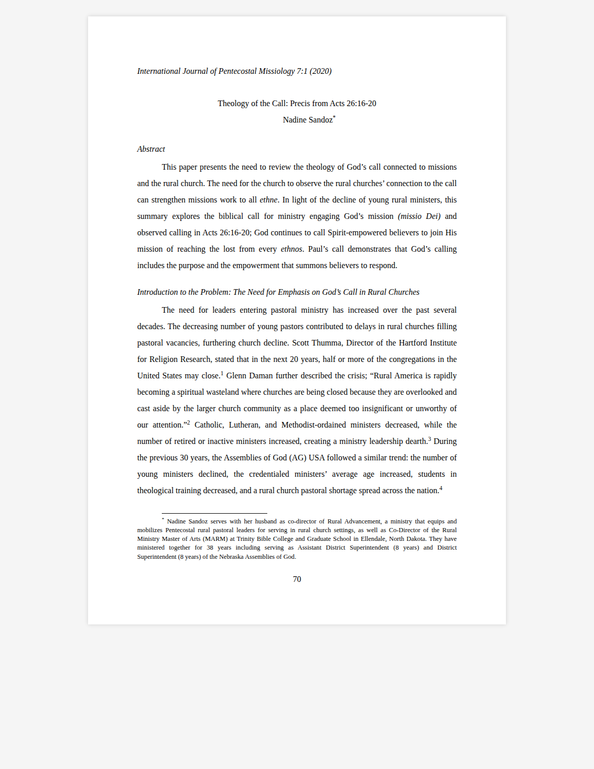International Journal of Pentecostal Missiology 7:1 (2020)
Theology of the Call: Precis from Acts 26:16-20
Nadine Sandoz*
Abstract
This paper presents the need to review the theology of God’s call connected to missions and the rural church. The need for the church to observe the rural churches’ connection to the call can strengthen missions work to all ethne. In light of the decline of young rural ministers, this summary explores the biblical call for ministry engaging God’s mission (missio Dei) and observed calling in Acts 26:16-20; God continues to call Spirit-empowered believers to join His mission of reaching the lost from every ethnos. Paul’s call demonstrates that God’s calling includes the purpose and the empowerment that summons believers to respond.
Introduction to the Problem: The Need for Emphasis on God’s Call in Rural Churches
The need for leaders entering pastoral ministry has increased over the past several decades. The decreasing number of young pastors contributed to delays in rural churches filling pastoral vacancies, furthering church decline. Scott Thumma, Director of the Hartford Institute for Religion Research, stated that in the next 20 years, half or more of the congregations in the United States may close.1 Glenn Daman further described the crisis; “Rural America is rapidly becoming a spiritual wasteland where churches are being closed because they are overlooked and cast aside by the larger church community as a place deemed too insignificant or unworthy of our attention.”2 Catholic, Lutheran, and Methodist-ordained ministers decreased, while the number of retired or inactive ministers increased, creating a ministry leadership dearth.3 During the previous 30 years, the Assemblies of God (AG) USA followed a similar trend: the number of young ministers declined, the credentialed ministers’ average age increased, students in theological training decreased, and a rural church pastoral shortage spread across the nation.4
* Nadine Sandoz serves with her husband as co-director of Rural Advancement, a ministry that equips and mobilizes Pentecostal rural pastoral leaders for serving in rural church settings, as well as Co-Director of the Rural Ministry Master of Arts (MARM) at Trinity Bible College and Graduate School in Ellendale, North Dakota. They have ministered together for 38 years including serving as Assistant District Superintendent (8 years) and District Superintendent (8 years) of the Nebraska Assemblies of God.
70